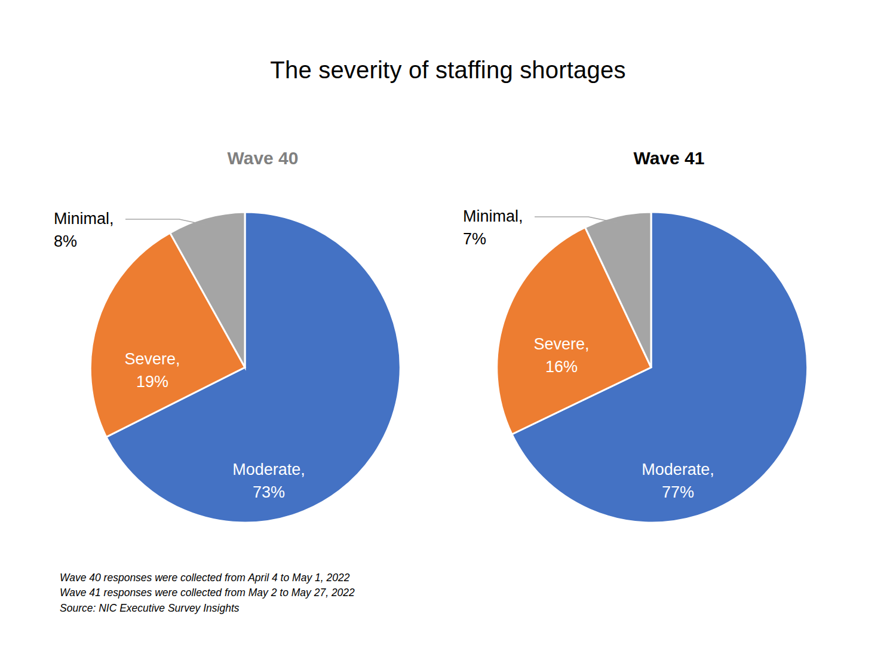The severity of staffing shortages
Wave 40
Wave 41
Moderate, 73% Severe, 19% Minimal, 8%
Moderate, 77% Severe, 16% Minimal, 7%
Wave 40 responses were collected from April 4 to May 1, 2022
Wave 41 responses were collected from May 2 to May 27, 2022
Source: NIC Executive Survey Insights